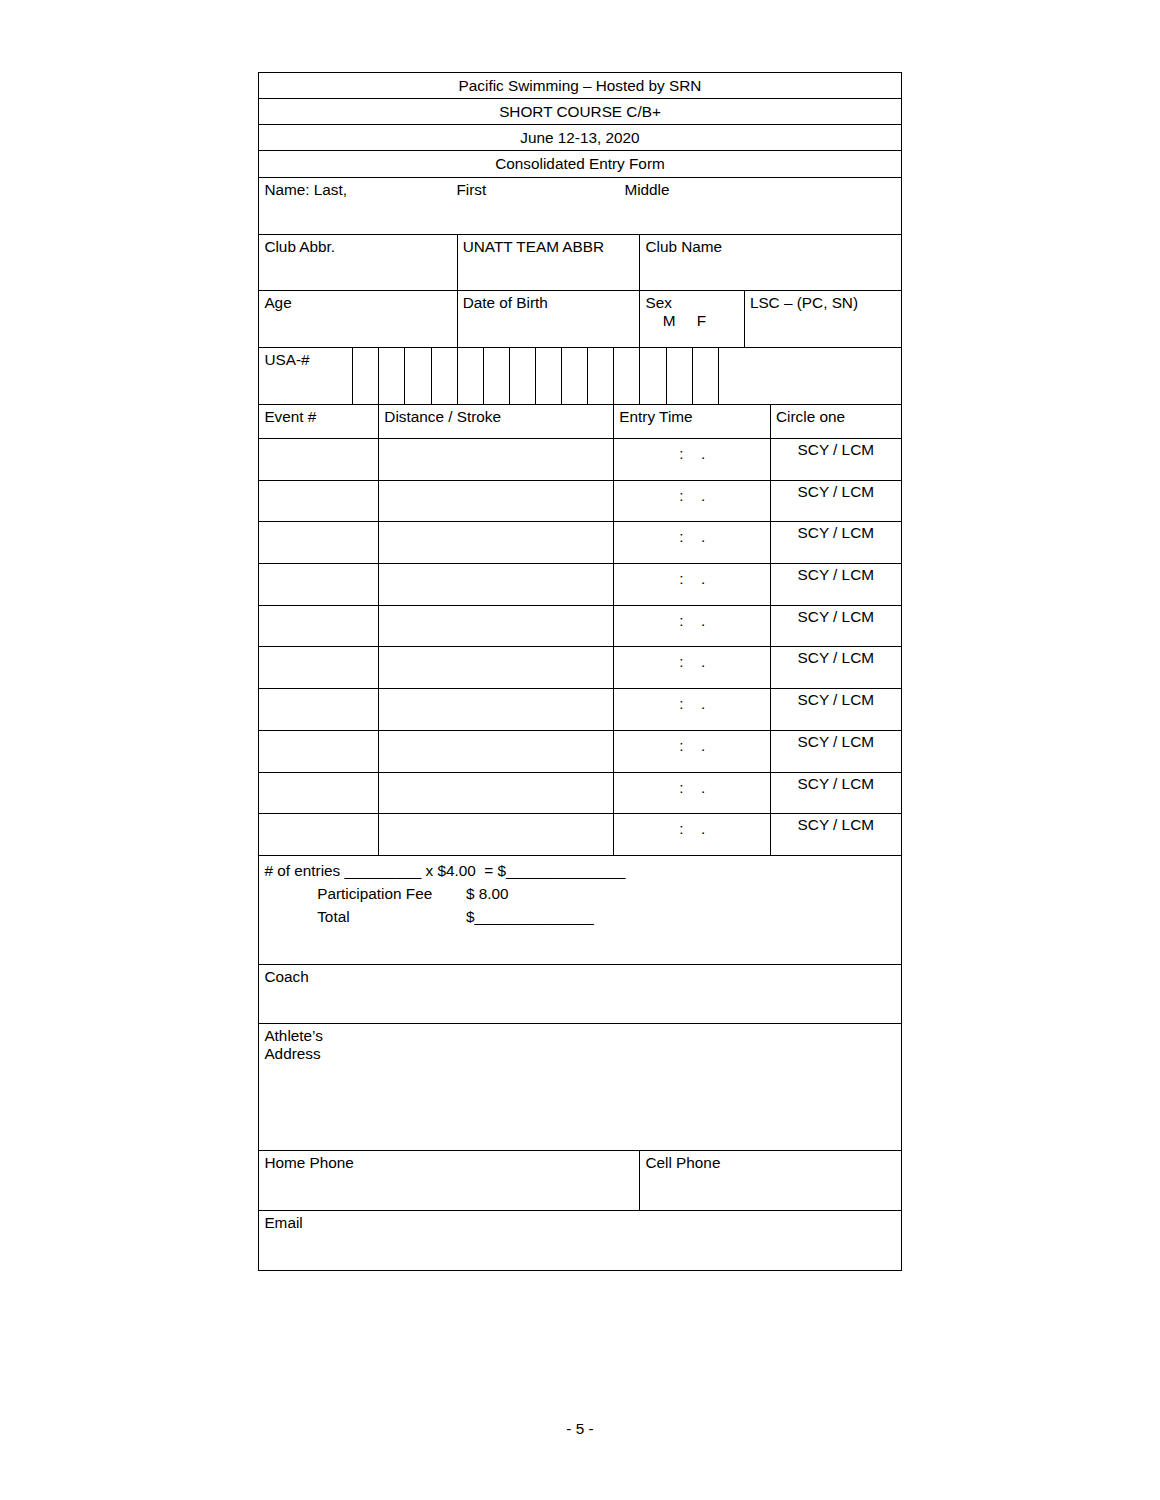| Pacific Swimming – Hosted by SRN |
| SHORT COURSE C/B+ |
| June 12-13, 2020 |
| Consolidated Entry Form |
| Name: Last, First Middle |
| Club Abbr. | UNATT TEAM ABBR | Club Name |
| Age | Date of Birth | Sex M F | LSC – (PC, SN) |
| USA-# | | | | | | | | | | | | | | | |
| Event # | Distance / Stroke | Entry Time | Circle one |
| | | : . | SCY / LCM |
| | | : . | SCY / LCM |
| | | : . | SCY / LCM |
| | | : . | SCY / LCM |
| | | : . | SCY / LCM |
| | | : . | SCY / LCM |
| | | : . | SCY / LCM |
| | | : . | SCY / LCM |
| | | : . | SCY / LCM |
| | | : . | SCY / LCM |
| # of entries _________ x $4.00 = $______________ Participation Fee $ 8.00 Total $______________ |
| Coach |
| Athlete’s Address |
| Home Phone | Cell Phone |
| Email |
- 5 -